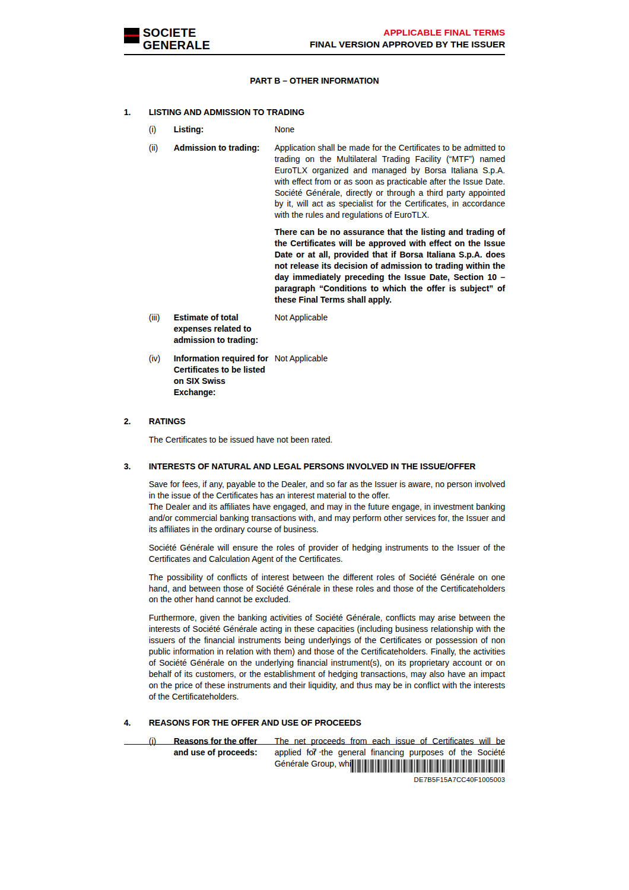SOCIETE
GENERALE
APPLICABLE FINAL TERMS
FINAL VERSION APPROVED BY THE ISSUER
PART B – OTHER INFORMATION
1.
LISTING AND ADMISSION TO TRADING
(i)
Listing:
None
(ii)
Admission to trading:
Application shall be made for the Certificates to be admitted to trading on the Multilateral Trading Facility (“MTF”) named EuroTLX organized and managed by Borsa Italiana S.p.A. with effect from or as soon as practicable after the Issue Date. Société Générale, directly or through a third party appointed by it, will act as specialist for the Certificates, in accordance with the rules and regulations of EuroTLX.
There can be no assurance that the listing and trading of the Certificates will be approved with effect on the Issue Date or at all, provided that if Borsa Italiana S.p.A. does not release its decision of admission to trading within the day immediately preceding the Issue Date, Section 10 – paragraph “Conditions to which the offer is subject” of these Final Terms shall apply.
(iii)
Estimate of total expenses related to admission to trading:
Not Applicable
(iv)
Information required for Certificates to be listed on SIX Swiss Exchange:
Not Applicable
2.
RATINGS
The Certificates to be issued have not been rated.
3.
INTERESTS OF NATURAL AND LEGAL PERSONS INVOLVED IN THE ISSUE/OFFER
Save for fees, if any, payable to the Dealer, and so far as the Issuer is aware, no person involved in the issue of the Certificates has an interest material to the offer.
The Dealer and its affiliates have engaged, and may in the future engage, in investment banking and/or commercial banking transactions with, and may perform other services for, the Issuer and its affiliates in the ordinary course of business.
Société Générale will ensure the roles of provider of hedging instruments to the Issuer of the Certificates and Calculation Agent of the Certificates.
The possibility of conflicts of interest between the different roles of Société Générale on one hand, and between those of Société Générale in these roles and those of the Certificateholders on the other hand cannot be excluded.
Furthermore, given the banking activities of Société Générale, conflicts may arise between the interests of Société Générale acting in these capacities (including business relationship with the issuers of the financial instruments being underlyings of the Certificates or possession of non public information in relation with them) and those of the Certificateholders. Finally, the activities of Société Générale on the underlying financial instrument(s), on its proprietary account or on behalf of its customers, or the establishment of hedging transactions, may also have an impact on the price of these instruments and their liquidity, and thus may be in conflict with the interests of the Certificateholders.
4.
REASONS FOR THE OFFER AND USE OF PROCEEDS
(i)
Reasons for the offer and use of proceeds:
The net proceeds from each issue of Certificates will be applied for the general financing purposes of the Société Générale Group, which include making a profit.
- 7 -
DE7B5F15A7CC40F1005003